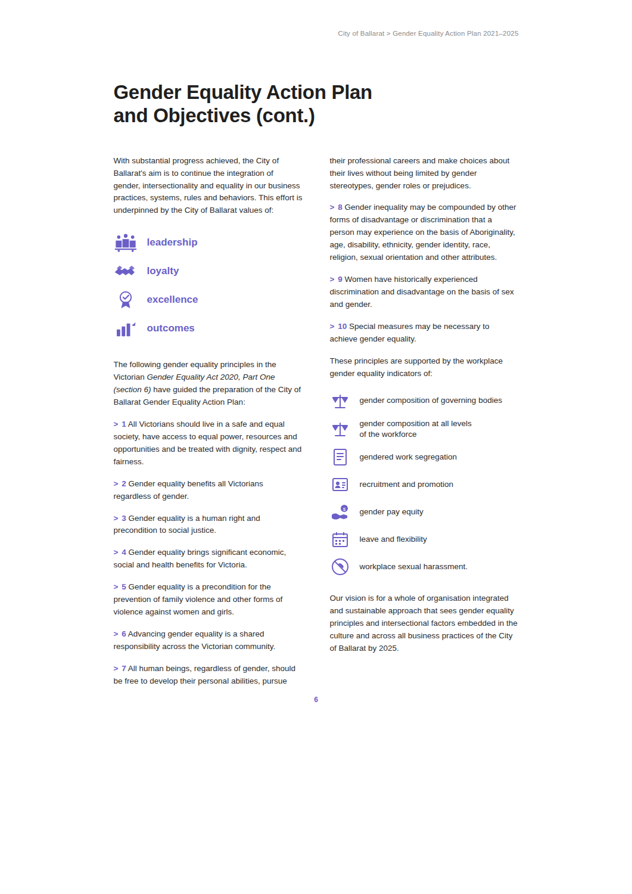City of Ballarat > Gender Equality Action Plan 2021–2025
Gender Equality Action Plan
and Objectives (cont.)
With substantial progress achieved, the City of Ballarat's aim is to continue the integration of gender, intersectionality and equality in our business practices, systems, rules and behaviors. This effort is underpinned by the City of Ballarat values of:
leadership
loyalty
excellence
outcomes
The following gender equality principles in the Victorian Gender Equality Act 2020, Part One (section 6) have guided the preparation of the City of Ballarat Gender Equality Action Plan:
> 1 All Victorians should live in a safe and equal society, have access to equal power, resources and opportunities and be treated with dignity, respect and fairness.
> 2 Gender equality benefits all Victorians regardless of gender.
> 3 Gender equality is a human right and precondition to social justice.
> 4 Gender equality brings significant economic, social and health benefits for Victoria.
> 5 Gender equality is a precondition for the prevention of family violence and other forms of violence against women and girls.
> 6 Advancing gender equality is a shared responsibility across the Victorian community.
> 7 All human beings, regardless of gender, should be free to develop their personal abilities, pursue
their professional careers and make choices about their lives without being limited by gender stereotypes, gender roles or prejudices.
> 8 Gender inequality may be compounded by other forms of disadvantage or discrimination that a person may experience on the basis of Aboriginality, age, disability, ethnicity, gender identity, race, religion, sexual orientation and other attributes.
> 9 Women have historically experienced discrimination and disadvantage on the basis of sex and gender.
> 10 Special measures may be necessary to achieve gender equality.
These principles are supported by the workplace gender equality indicators of:
gender composition of governing bodies
gender composition at all levels
of the workforce
gendered work segregation
recruitment and promotion
$ gender pay equity
leave and flexibility
workplace sexual harassment.
Our vision is for a whole of organisation integrated and sustainable approach that sees gender equality principles and intersectional factors embedded in the culture and across all business practices of the City of Ballarat by 2025.
6